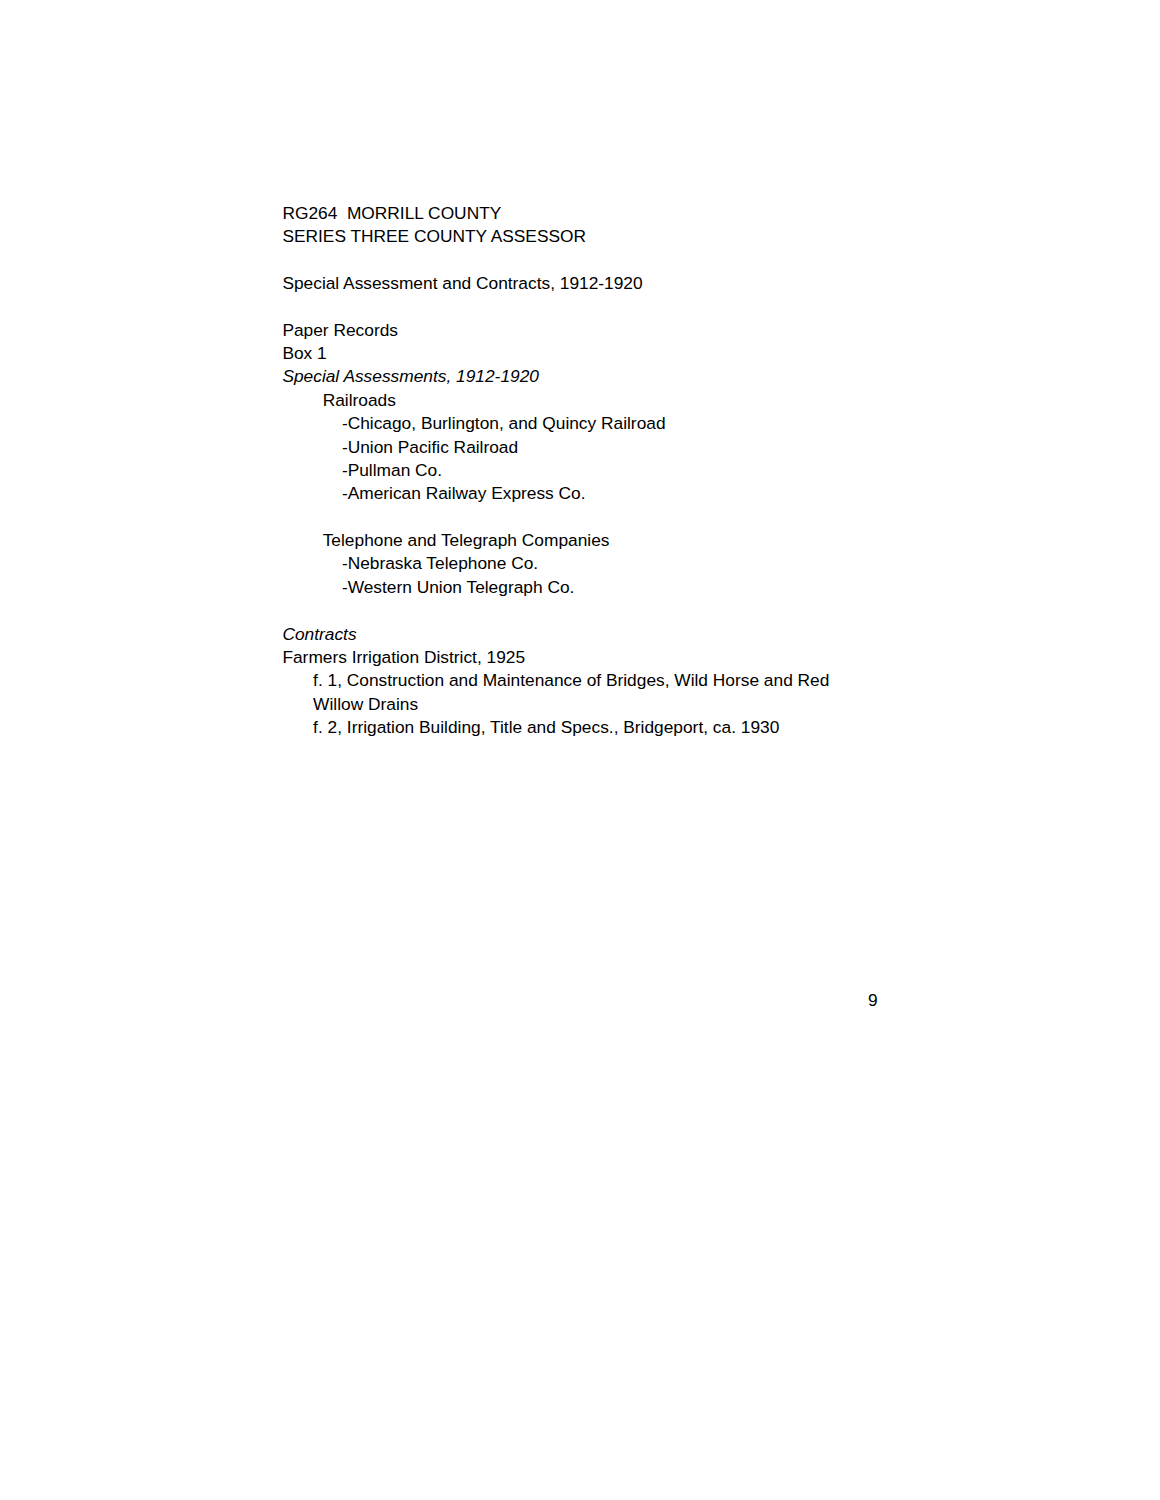RG264 MORRILL COUNTY
SERIES THREE COUNTY ASSESSOR
Special Assessment and Contracts, 1912-1920
Paper Records
Box 1
Special Assessments, 1912-1920
Railroads
-Chicago, Burlington, and Quincy Railroad
-Union Pacific Railroad
-Pullman Co.
-American Railway Express Co.
Telephone and Telegraph Companies
-Nebraska Telephone Co.
-Western Union Telegraph Co.
Contracts
Farmers Irrigation District, 1925
f. 1, Construction and Maintenance of Bridges, Wild Horse and Red Willow Drains
f. 2, Irrigation Building, Title and Specs., Bridgeport, ca. 1930
9